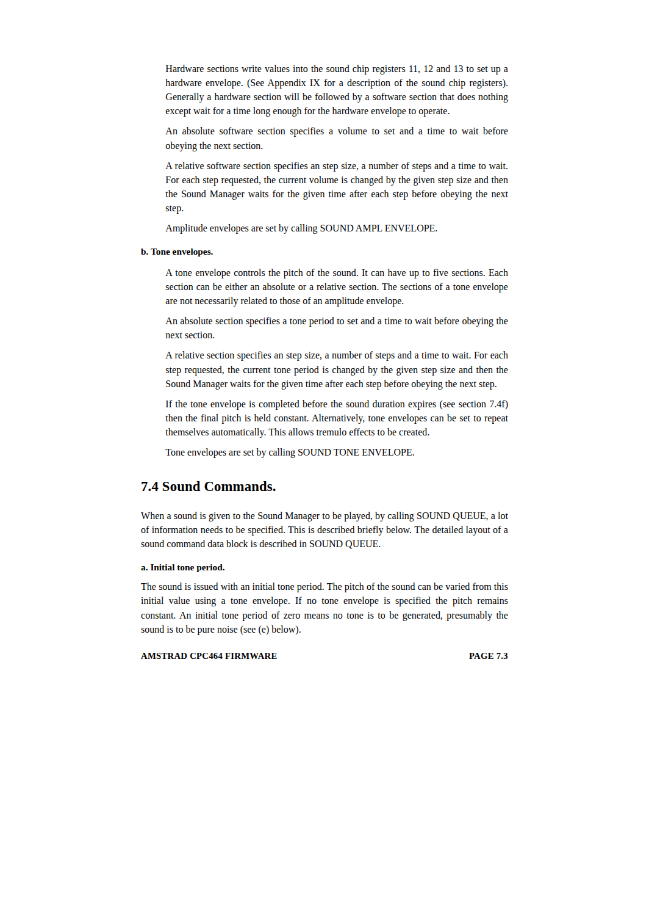Hardware sections write values into the sound chip registers 11, 12 and 13 to set up a hardware envelope. (See Appendix IX for a description of the sound chip registers). Generally a hardware section will be followed by a software section that does nothing except wait for a time long enough for the hardware envelope to operate.
An absolute software section specifies a volume to set and a time to wait before obeying the next section.
A relative software section specifies an step size, a number of steps and a time to wait. For each step requested, the current volume is changed by the given step size and then the Sound Manager waits for the given time after each step before obeying the next step.
Amplitude envelopes are set by calling SOUND AMPL ENVELOPE.
b. Tone envelopes.
A tone envelope controls the pitch of the sound. It can have up to five sections. Each section can be either an absolute or a relative section. The sections of a tone envelope are not necessarily related to those of an amplitude envelope.
An absolute section specifies a tone period to set and a time to wait before obeying the next section.
A relative section specifies an step size, a number of steps and a time to wait. For each step requested, the current tone period is changed by the given step size and then the Sound Manager waits for the given time after each step before obeying the next step.
If the tone envelope is completed before the sound duration expires (see section 7.4f) then the final pitch is held constant. Alternatively, tone envelopes can be set to repeat themselves automatically. This allows tremulo effects to be created.
Tone envelopes are set by calling SOUND TONE ENVELOPE.
7.4 Sound Commands.
When a sound is given to the Sound Manager to be played, by calling SOUND QUEUE, a lot of information needs to be specified. This is described briefly below. The detailed layout of a sound command data block is described in SOUND QUEUE.
a. Initial tone period.
The sound is issued with an initial tone period. The pitch of the sound can be varied from this initial value using a tone envelope. If no tone envelope is specified the pitch remains constant. An initial tone period of zero means no tone is to be generated, presumably the sound is to be pure noise (see (e) below).
AMSTRAD CPC464 FIRMWARE PAGE 7.3